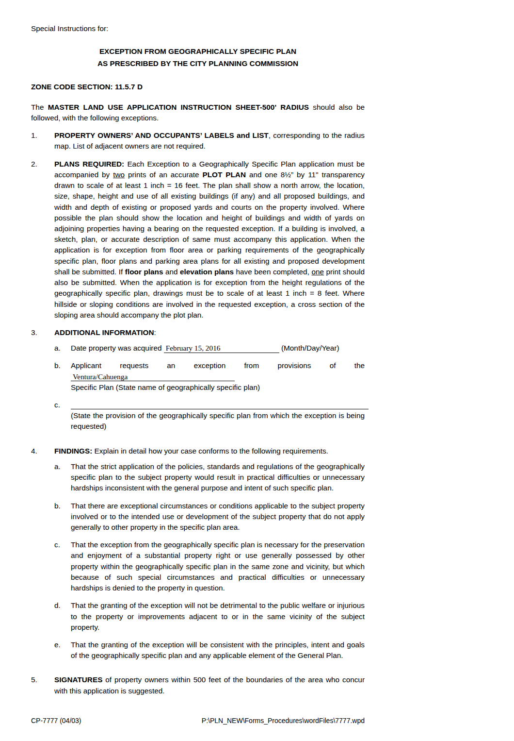Special Instructions for:
EXCEPTION FROM GEOGRAPHICALLY SPECIFIC PLAN
AS PRESCRIBED BY THE CITY PLANNING COMMISSION
ZONE CODE SECTION: 11.5.7 D
The MASTER LAND USE APPLICATION INSTRUCTION SHEET-500' RADIUS should also be followed, with the following exceptions.
| 1. | PROPERTY OWNERS’ AND OCCUPANTS’ LABELS and LIST , corresponding to the radius map. List of adjacent owners are not required. |
| 2. | PLANS REQUIRED: Each Exception to a Geographically Specific Plan application must be accompanied by two prints of an accurate PLOT PLAN and one 8½” by 11" transparency drawn to scale of at least 1 inch = 16 feet. The plan shall show a north arrow, the location, size, shape, height and use of all existing buildings (if any) and all proposed buildings, and width and depth of existing or proposed yards and courts on the property involved. Where possible the plan should show the location and height of buildings and width of yards on adjoining properties having a bearing on the requested exception. If a building is involved, a sketch, plan, or accurate description of same must accompany this application. When the application is for exception from floor area or parking requirements of the geographically specific plan, floor plans and parking area plans for all existing and proposed development shall be submitted. If floor plans and elevation plans have been completed, one print should also be submitted. When the application is for exception from the height regulations of the geographically specific plan, drawings must be to scale of at least 1 inch = 8 feet. Where hillside or sloping conditions are involved in the requested exception, a cross section of the sloping area should accompany the plot plan. |
| 3. | ADDITIONAL INFORMATION : / a. / Date property was acquired February 15, 2016 (Month/Day/Year) / / b. / Applicant requests an exception from provisions of the Ventura/Cahuenga Specific Plan (State name of geographically specific plan) / / c. / (State the provision of the geographically specific plan from which the exception is being requested) / |
| 4. | FINDINGS: Explain in detail how your case conforms to the following requirements. / a. / That the strict application of the policies, standards and regulations of the geographically specific plan to the subject property would result in practical difficulties or unnecessary hardships inconsistent with the general purpose and intent of such specific plan. / / b. / That there are exceptional circumstances or conditions applicable to the subject property involved or to the intended use or development of the subject property that do not apply generally to other property in the specific plan area. / / c. / That the exception from the geographically specific plan is necessary for the preservation and enjoyment of a substantial property right or use generally possessed by other property within the geographically specific plan in the same zone and vicinity, but which because of such special circumstances and practical difficulties or unnecessary hardships is denied to the property in question. / / d. / That the granting of the exception will not be detrimental to the public welfare or injurious to the property or improvements adjacent to or in the same vicinity of the subject property. / / e. / That the granting of the exception will be consistent with the principles, intent and goals of the geographically specific plan and any applicable element of the General Plan. / |
| 5. | SIGNATURES of property owners within 500 feet of the boundaries of the area who concur with this application is suggested. |
CP-7777 (04/03) P:\PLN_NEW\Forms_Procedures\wordFiles\7777.wpd